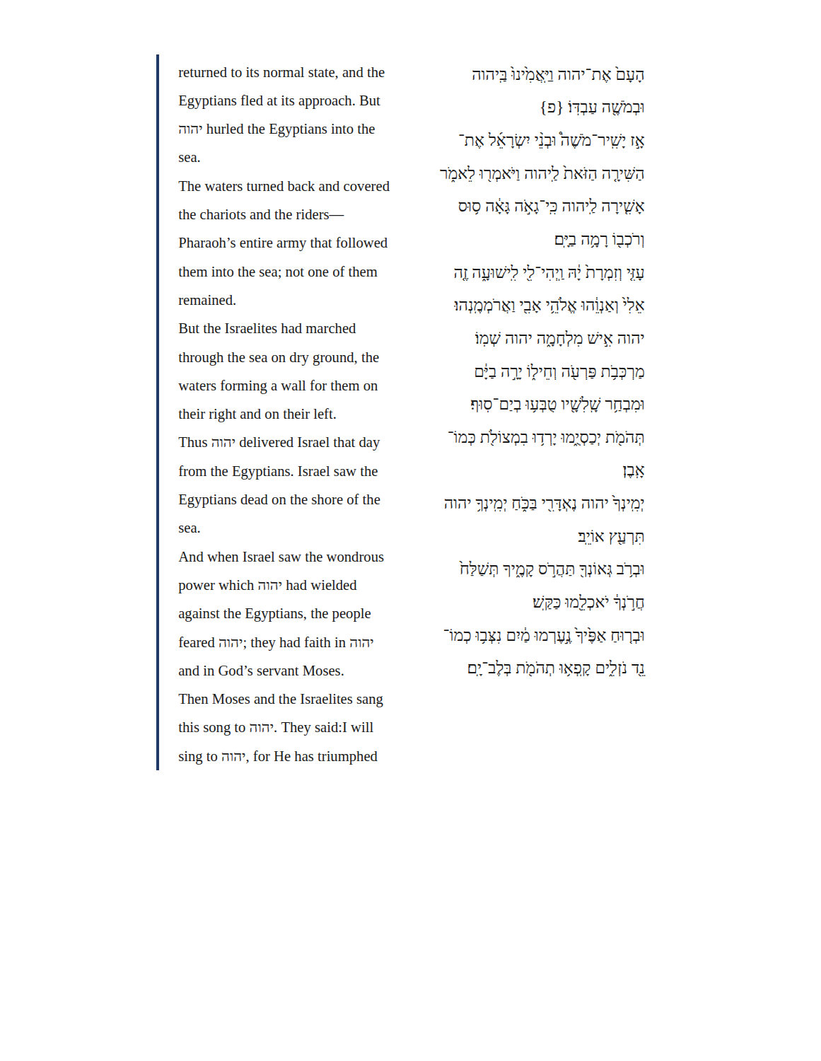returned to its normal state, and the Egyptians fled at its approach. But יהוה hurled the Egyptians into the sea.
The waters turned back and covered the chariots and the riders—Pharaoh’s entire army that followed them into the sea; not one of them remained.
But the Israelites had marched through the sea on dry ground, the waters forming a wall for them on their right and on their left.
Thus יהוה delivered Israel that day from the Egyptians. Israel saw the Egyptians dead on the shore of the sea.
And when Israel saw the wondrous power which יהוה had wielded against the Egyptians, the people feared יהוה; they had faith in יהוה and in God’s servant Moses.
Then Moses and the Israelites sang this song to יהוה. They said:I will sing to יהוה, for He has triumphed
הָעָם֙ אֶת־יהוה וַיַּֽאֲמִ֙ינוּ֙ בַּֽיהוה וּבְמֹשֶׁ֖ה עַבְדּֽוֹ׃ {פ}
אָ֣ז יָשִֽׁיר־מֹשֶׁה֩ וּבְנֵ֨י יִשְׂרָאֵ֜ל אֶת־הַשִּׁירָ֤ה הַזֹּאת֙ לַֽיהוה וַיֹּאמְר֖וּ לֵאמֹ֑ר אָשִׁ֤ירָה לַֽיהוה כִּֽי־גָאֹ֣ה גָּאָ֔ה ס֥וּס וְרֹכְב֖וֹ רָמָ֥ה בַיָּֽם׃
עָזִּ֤י וְזִמְרָת֙ יָ֔הּ וַֽיְהִי־לִ֖י לִֽישׁוּעָ֑ה זֶ֤ה אֵלִי֙ וְאַנְוֵ֔הוּ אֱלֹהֵ֥י אָבִ֖י וַאֲרֹמְמֶֽנְהוּ׃
יהוה אִ֣ישׁ מִלְחָמָ֑ה יהוה שְׁמֽוֹ׃
מַרְכְּבֹ֥ת פַּרְעֹ֖ה וְחֵיל֑וֹ יָרָ֣ה בַיָּ֔ם וּמִבְחַ֥ר שָֽׁלִשָׁ֖יו טֻבְּע֥וּ בְיַם־סֽוּף׃
תְּהֹמֹ֖ת יְכַסְיֻ֑מוּ יָרְד֥וּ בִמְצוֹלֹ֖ת כְּמוֹ־אָֽבֶן׃
יְמִֽינְךָ֙ יהוה נֶאְדָּרִ֖י בַּכֹּ֑חַ יְמִֽינְךָ֥ יהוה תִּרְעַ֖ץ אוֹיֵֽב׃
וּבְרֹ֥ב גְּאוֹנְךָ֖ תַּהֲרֹ֣ס קָמֶ֑יךָ תְּשַׁלַּח֙ חֲרֹ֣נְךָ֔ יֹאכְלֵ֖מוּ כַּקַּֽשׁ׃
וּבְר֤וּחַ אַפֶּ֙יךָ֙ נֶ֣עֶרְמוּ מַ֔יִם נִצְּב֥וּ כְמוֹ־נֵ֖ד נֹזְלִ֑ים קָֽפְא֥וּ תְהֹמֹ֖ת בְּלֶב־יָֽם׃